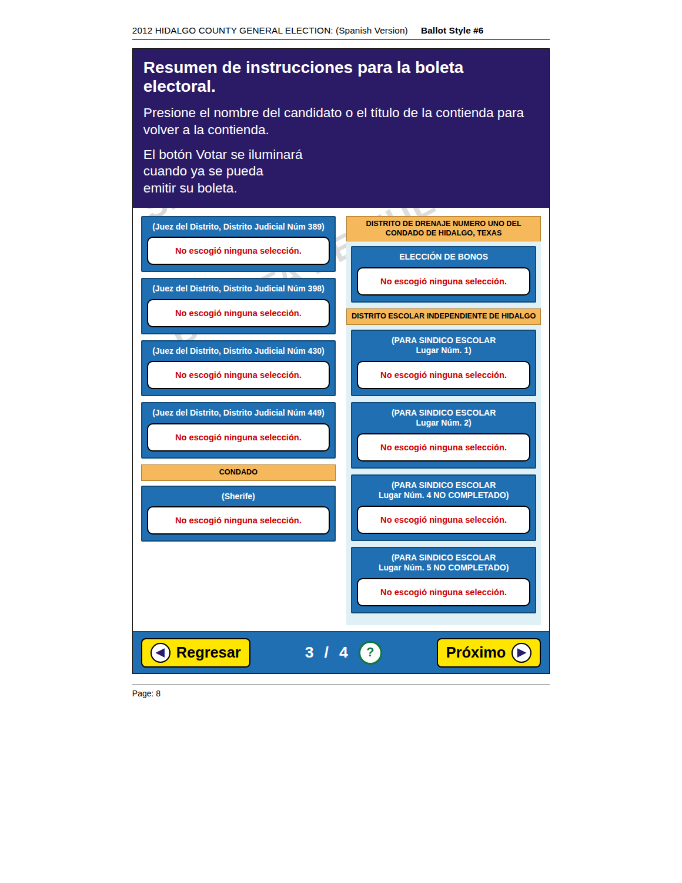2012 HIDALGO COUNTY GENERAL ELECTION: (Spanish Version) Ballot Style #6
SAMPLE BALLOT
BOLETA DE MUESTRA
SAMPLE BALLOT
Resumen de instrucciones para la boleta electoral.
Presione el nombre del candidato o el título de la contienda para volver a la contienda.
El botón Votar se iluminará
cuando ya se pueda
emitir su boleta.
(Juez del Distrito, Distrito Judicial Núm 389)
No escogió ninguna selección.
(Juez del Distrito, Distrito Judicial Núm 398)
No escogió ninguna selección.
(Juez del Distrito, Distrito Judicial Núm 430)
No escogió ninguna selección.
(Juez del Distrito, Distrito Judicial Núm 449)
No escogió ninguna selección.
CONDADO
(Sherife)
No escogió ninguna selección.
DISTRITO DE DRENAJE NUMERO UNO DEL CONDADO DE HIDALGO, TEXAS
ELECCIÓN DE BONOS
No escogió ninguna selección.
DISTRITO ESCOLAR INDEPENDIENTE DE HIDALGO
(PARA SINDICO ESCOLAR
Lugar Núm. 1)
No escogió ninguna selección.
(PARA SINDICO ESCOLAR
Lugar Núm. 2)
No escogió ninguna selección.
(PARA SINDICO ESCOLAR
Lugar Núm. 4 NO COMPLETADO)
No escogió ninguna selección.
(PARA SINDICO ESCOLAR
Lugar Núm. 5 NO COMPLETADO)
No escogió ninguna selección.
◀Regresar
3/4 ?
Próximo▶
Page: 8